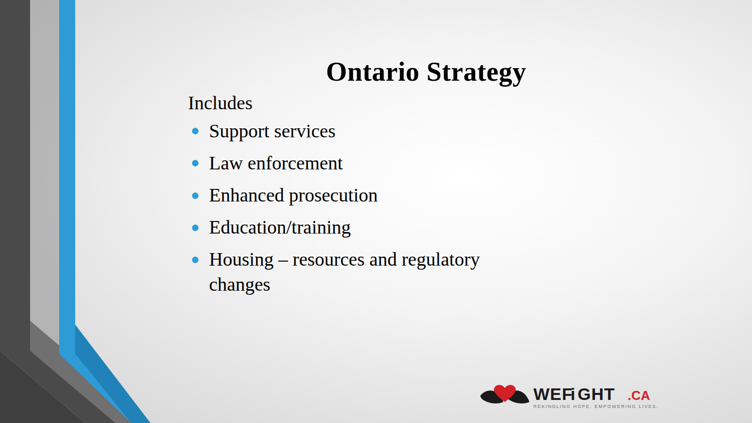Ontario Strategy
Includes
Support services
Law enforcement
Enhanced prosecution
Education/training
Housing – resources and regulatory changes
WEF i GHT .CA REKINDLING HOPE. EMPOWERING LIVES.